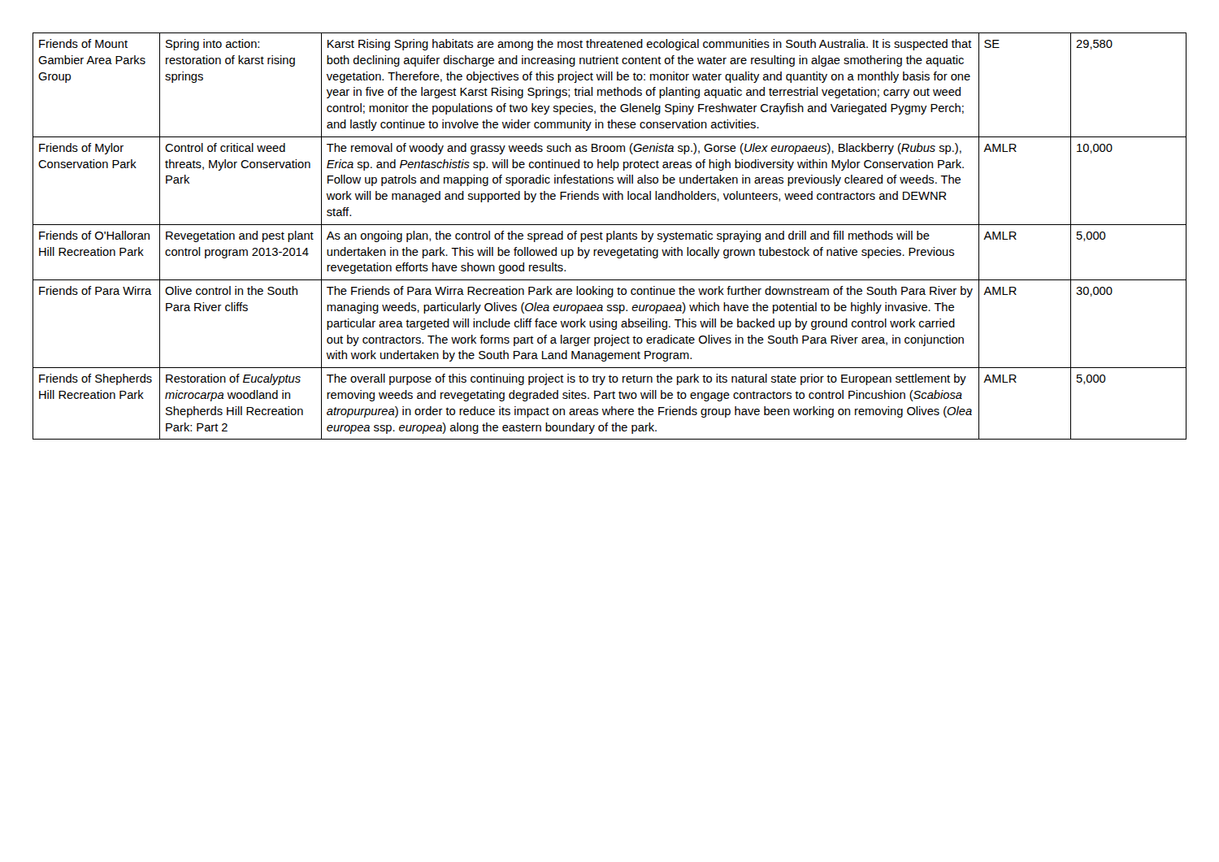| Friends of Mount Gambier Area Parks Group | Spring into action: restoration of karst rising springs | Karst Rising Spring habitats are among the most threatened ecological communities in South Australia. It is suspected that both declining aquifer discharge and increasing nutrient content of the water are resulting in algae smothering the aquatic vegetation. Therefore, the objectives of this project will be to: monitor water quality and quantity on a monthly basis for one year in five of the largest Karst Rising Springs; trial methods of planting aquatic and terrestrial vegetation; carry out weed control; monitor the populations of two key species, the Glenelg Spiny Freshwater Crayfish and Variegated Pygmy Perch; and lastly continue to involve the wider community in these conservation activities. | SE | 29,580 |
| Friends of Mylor Conservation Park | Control of critical weed threats, Mylor Conservation Park | The removal of woody and grassy weeds such as Broom ( Genista sp.), Gorse ( Ulex europaeus ), Blackberry ( Rubus sp.), Erica sp. and Pentaschistis sp. will be continued to help protect areas of high biodiversity within Mylor Conservation Park. Follow up patrols and mapping of sporadic infestations will also be undertaken in areas previously cleared of weeds. The work will be managed and supported by the Friends with local landholders, volunteers, weed contractors and DEWNR staff. | AMLR | 10,000 |
| Friends of O'Halloran Hill Recreation Park | Revegetation and pest plant control program 2013-2014 | As an ongoing plan, the control of the spread of pest plants by systematic spraying and drill and fill methods will be undertaken in the park. This will be followed up by revegetating with locally grown tubestock of native species. Previous revegetation efforts have shown good results. | AMLR | 5,000 |
| Friends of Para Wirra | Olive control in the South Para River cliffs | The Friends of Para Wirra Recreation Park are looking to continue the work further downstream of the South Para River by managing weeds, particularly Olives ( Olea europaea ssp. europaea ) which have the potential to be highly invasive. The particular area targeted will include cliff face work using abseiling. This will be backed up by ground control work carried out by contractors. The work forms part of a larger project to eradicate Olives in the South Para River area, in conjunction with work undertaken by the South Para Land Management Program. | AMLR | 30,000 |
| Friends of Shepherds Hill Recreation Park | Restoration of Eucalyptus microcarpa woodland in Shepherds Hill Recreation Park: Part 2 | The overall purpose of this continuing project is to try to return the park to its natural state prior to European settlement by removing weeds and revegetating degraded sites. Part two will be to engage contractors to control Pincushion ( Scabiosa atropurpurea ) in order to reduce its impact on areas where the Friends group have been working on removing Olives ( Olea europea ssp. europea ) along the eastern boundary of the park. | AMLR | 5,000 |